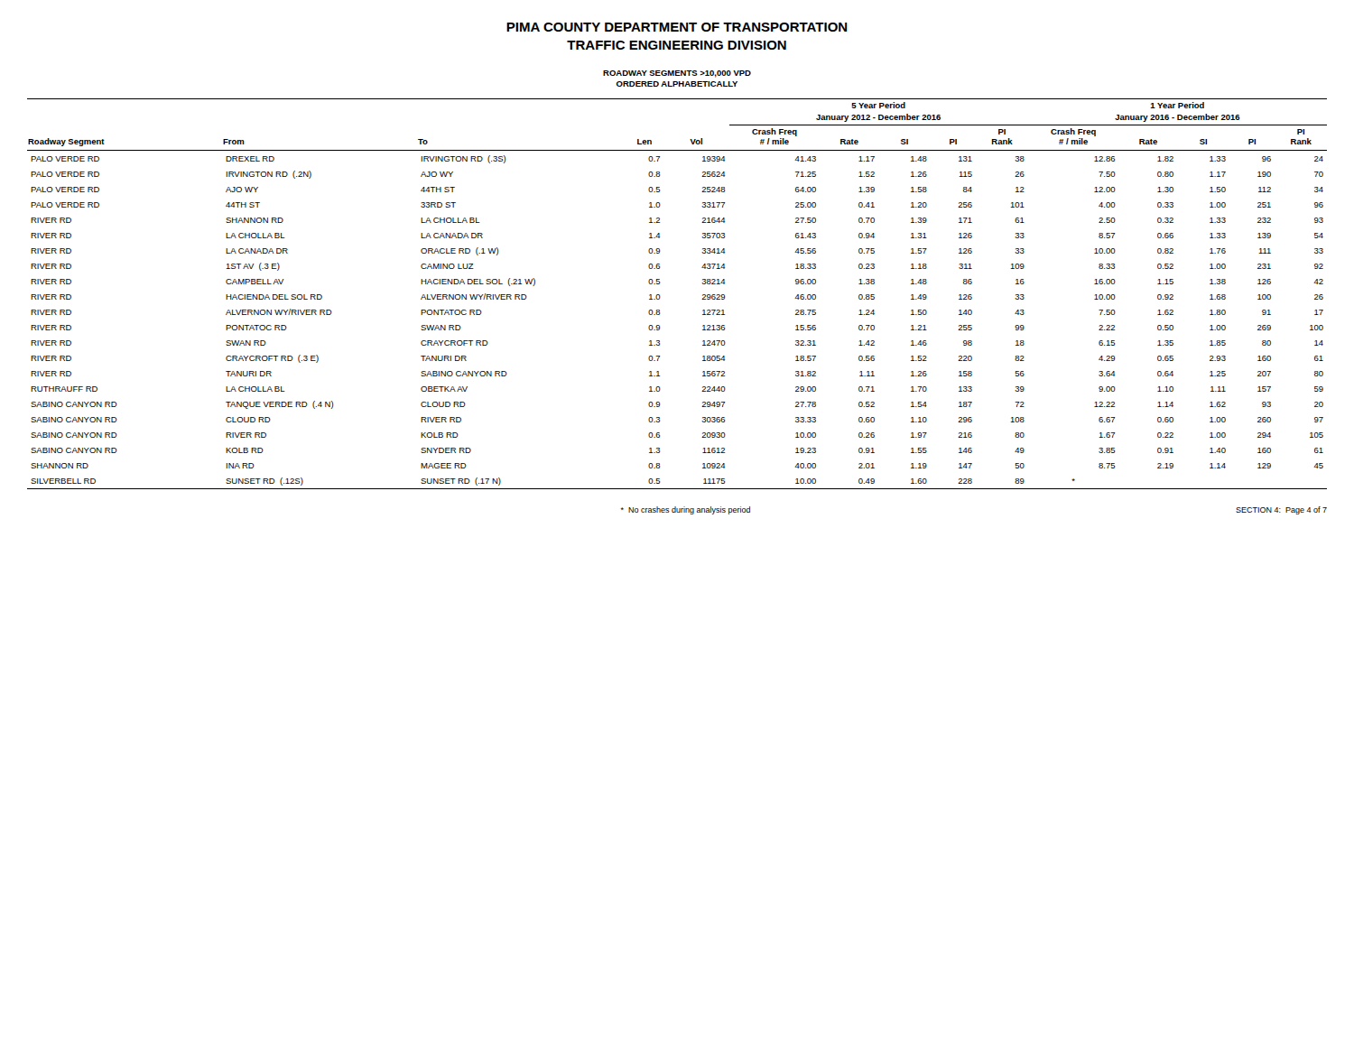PIMA COUNTY DEPARTMENT OF TRANSPORTATION
TRAFFIC ENGINEERING DIVISION
ROADWAY SEGMENTS >10,000 VPD
ORDERED ALPHABETICALLY
| | 5 Year Period | 1 Year Period |
| --- | --- | --- |
| | January 2012 - December 2016 | January 2016 - December 2016 |
| Roadway Segment | From | To | Len | Vol | Crash Freq # / mile | Rate | SI | PI | PI Rank | Crash Freq # / mile | Rate | SI | PI | PI Rank |
| PALO VERDE RD | DREXEL RD | IRVINGTON RD (.3S) | 0.7 | 19394 | 41.43 | 1.17 | 1.48 | 131 | 38 | 12.86 | 1.82 | 1.33 | 96 | 24 |
| PALO VERDE RD | IRVINGTON RD (.2N) | AJO WY | 0.8 | 25624 | 71.25 | 1.52 | 1.26 | 115 | 26 | 7.50 | 0.80 | 1.17 | 190 | 70 |
| PALO VERDE RD | AJO WY | 44TH ST | 0.5 | 25248 | 64.00 | 1.39 | 1.58 | 84 | 12 | 12.00 | 1.30 | 1.50 | 112 | 34 |
| PALO VERDE RD | 44TH ST | 33RD ST | 1.0 | 33177 | 25.00 | 0.41 | 1.20 | 256 | 101 | 4.00 | 0.33 | 1.00 | 251 | 96 |
| RIVER RD | SHANNON RD | LA CHOLLA BL | 1.2 | 21644 | 27.50 | 0.70 | 1.39 | 171 | 61 | 2.50 | 0.32 | 1.33 | 232 | 93 |
| RIVER RD | LA CHOLLA BL | LA CANADA DR | 1.4 | 35703 | 61.43 | 0.94 | 1.31 | 126 | 33 | 8.57 | 0.66 | 1.33 | 139 | 54 |
| RIVER RD | LA CANADA DR | ORACLE RD (.1 W) | 0.9 | 33414 | 45.56 | 0.75 | 1.57 | 126 | 33 | 10.00 | 0.82 | 1.76 | 111 | 33 |
| RIVER RD | 1ST AV (.3 E) | CAMINO LUZ | 0.6 | 43714 | 18.33 | 0.23 | 1.18 | 311 | 109 | 8.33 | 0.52 | 1.00 | 231 | 92 |
| RIVER RD | CAMPBELL AV | HACIENDA DEL SOL (.21 W) | 0.5 | 38214 | 96.00 | 1.38 | 1.48 | 86 | 16 | 16.00 | 1.15 | 1.38 | 126 | 42 |
| RIVER RD | HACIENDA DEL SOL RD | ALVERNON WY/RIVER RD | 1.0 | 29629 | 46.00 | 0.85 | 1.49 | 126 | 33 | 10.00 | 0.92 | 1.68 | 100 | 26 |
| RIVER RD | ALVERNON WY/RIVER RD | PONTATOC RD | 0.8 | 12721 | 28.75 | 1.24 | 1.50 | 140 | 43 | 7.50 | 1.62 | 1.80 | 91 | 17 |
| RIVER RD | PONTATOC RD | SWAN RD | 0.9 | 12136 | 15.56 | 0.70 | 1.21 | 255 | 99 | 2.22 | 0.50 | 1.00 | 269 | 100 |
| RIVER RD | SWAN RD | CRAYCROFT RD | 1.3 | 12470 | 32.31 | 1.42 | 1.46 | 98 | 18 | 6.15 | 1.35 | 1.85 | 80 | 14 |
| RIVER RD | CRAYCROFT RD (.3 E) | TANURI DR | 0.7 | 18054 | 18.57 | 0.56 | 1.52 | 220 | 82 | 4.29 | 0.65 | 2.93 | 160 | 61 |
| RIVER RD | TANURI DR | SABINO CANYON RD | 1.1 | 15672 | 31.82 | 1.11 | 1.26 | 158 | 56 | 3.64 | 0.64 | 1.25 | 207 | 80 |
| RUTHRAUFF RD | LA CHOLLA BL | OBETKA AV | 1.0 | 22440 | 29.00 | 0.71 | 1.70 | 133 | 39 | 9.00 | 1.10 | 1.11 | 157 | 59 |
| SABINO CANYON RD | TANQUE VERDE RD (.4 N) | CLOUD RD | 0.9 | 29497 | 27.78 | 0.52 | 1.54 | 187 | 72 | 12.22 | 1.14 | 1.62 | 93 | 20 |
| SABINO CANYON RD | CLOUD RD | RIVER RD | 0.3 | 30366 | 33.33 | 0.60 | 1.10 | 296 | 108 | 6.67 | 0.60 | 1.00 | 260 | 97 |
| SABINO CANYON RD | RIVER RD | KOLB RD | 0.6 | 20930 | 10.00 | 0.26 | 1.97 | 216 | 80 | 1.67 | 0.22 | 1.00 | 294 | 105 |
| SABINO CANYON RD | KOLB RD | SNYDER RD | 1.3 | 11612 | 19.23 | 0.91 | 1.55 | 146 | 49 | 3.85 | 0.91 | 1.40 | 160 | 61 |
| SHANNON RD | INA RD | MAGEE RD | 0.8 | 10924 | 40.00 | 2.01 | 1.19 | 147 | 50 | 8.75 | 2.19 | 1.14 | 129 | 45 |
| SILVERBELL RD | SUNSET RD (.12S) | SUNSET RD (.17 N) | 0.5 | 11175 | 10.00 | 0.49 | 1.60 | 228 | 89 | * | | | | |
* No crashes during analysis period
SECTION 4: Page 4 of 7